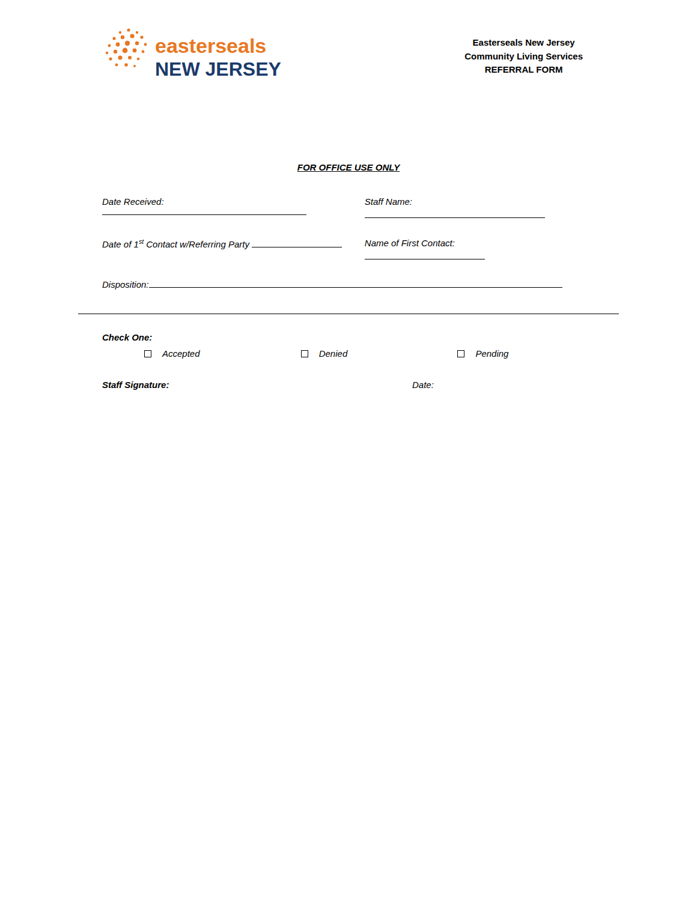easterseals NEW JERSEY
Easterseals New Jersey
Community Living Services
REFERRAL FORM
FOR OFFICE USE ONLY
Date Received:
Staff Name:
Date of 1st Contact w/Referring Party
Name of First Contact:
Disposition:
Check One:
Accepted
Denied
Pending
Staff Signature:
Date: